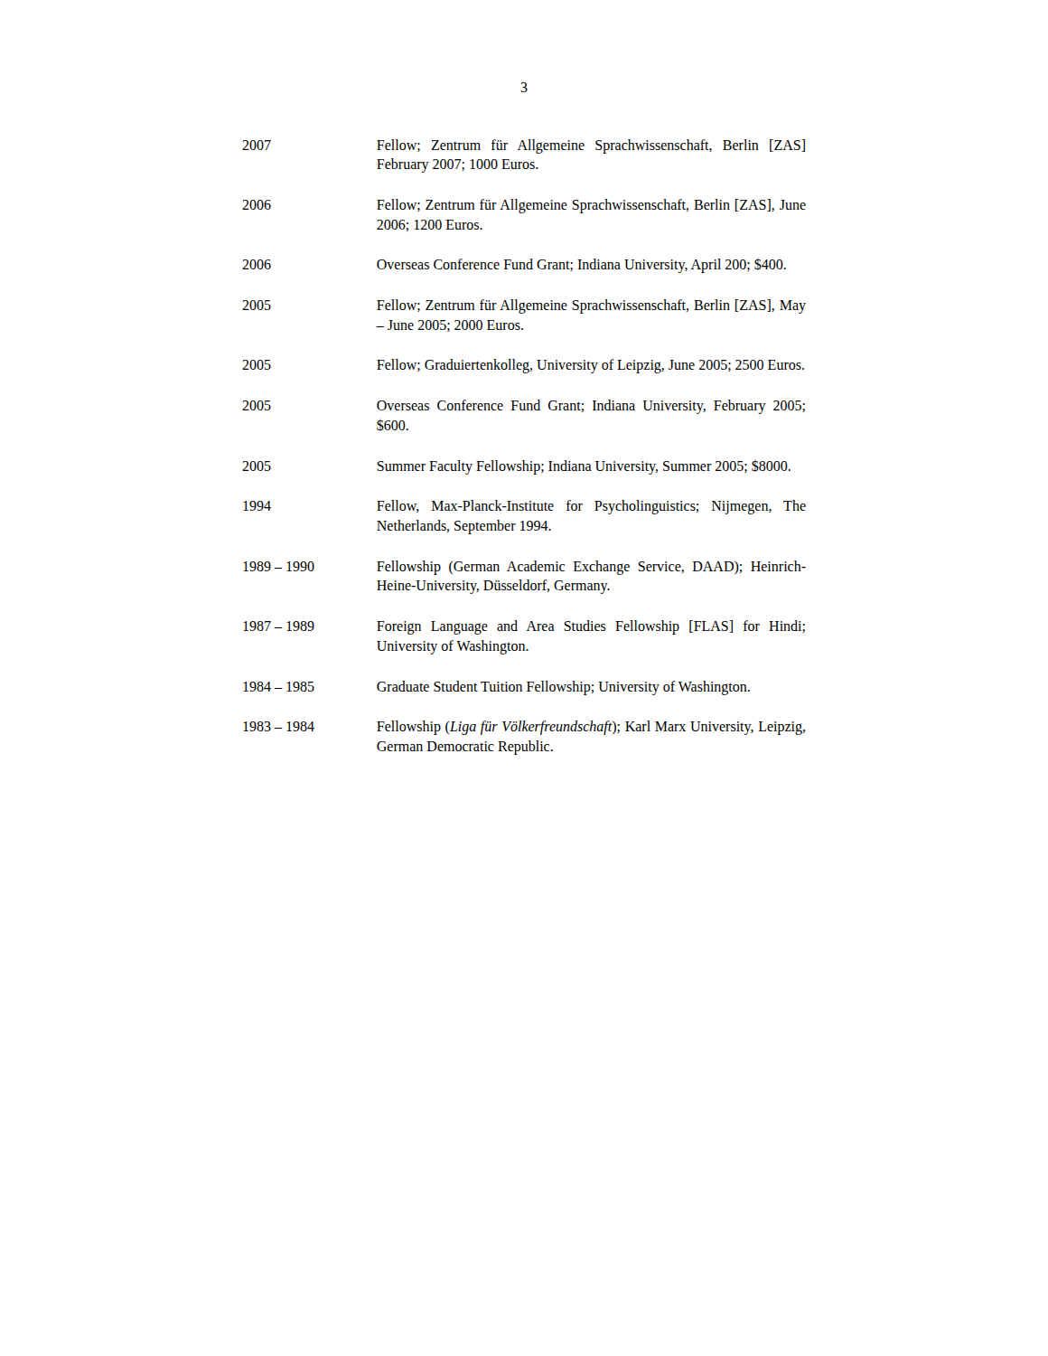3
| 2007 | Fellow; Zentrum für Allgemeine Sprachwissenschaft, Berlin [ZAS] February 2007; 1000 Euros. |
| 2006 | Fellow; Zentrum für Allgemeine Sprachwissenschaft, Berlin [ZAS], June 2006; 1200 Euros. |
| 2006 | Overseas Conference Fund Grant; Indiana University, April 200; $400. |
| 2005 | Fellow; Zentrum für Allgemeine Sprachwissenschaft, Berlin [ZAS], May – June 2005; 2000 Euros. |
| 2005 | Fellow; Graduiertenkolleg, University of Leipzig, June 2005; 2500 Euros. |
| 2005 | Overseas Conference Fund Grant; Indiana University, February 2005; $600. |
| 2005 | Summer Faculty Fellowship; Indiana University, Summer 2005; $8000. |
| 1994 | Fellow, Max-Planck-Institute for Psycholinguistics; Nijmegen, The Netherlands, September 1994. |
| 1989 – 1990 | Fellowship (German Academic Exchange Service, DAAD); Heinrich- Heine-University, Düsseldorf, Germany. |
| 1987 – 1989 | Foreign Language and Area Studies Fellowship [FLAS] for Hindi; University of Washington. |
| 1984 – 1985 | Graduate Student Tuition Fellowship; University of Washington. |
| 1983 – 1984 | Fellowship ( Liga für Völkerfreundschaft ); Karl Marx University, Leipzig, German Democratic Republic. |